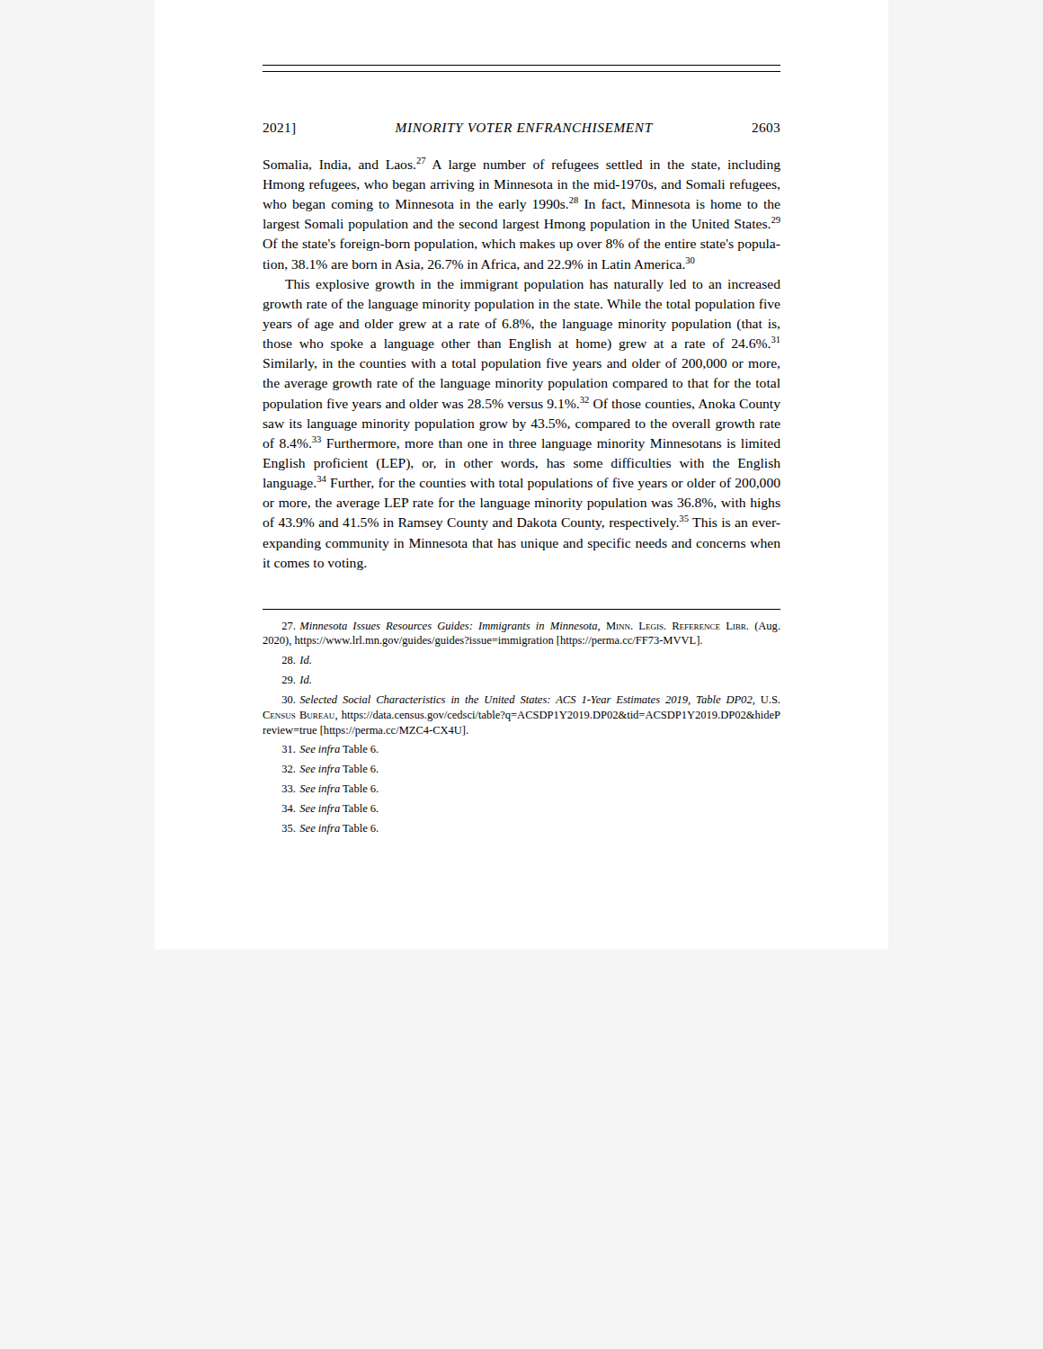2021] Minority Voter Enfranchisement 2603
Somalia, India, and Laos.27 A large number of refugees settled in the state, including Hmong refugees, who began arriving in Minnesota in the mid-1970s, and Somali refugees, who began coming to Minnesota in the early 1990s.28 In fact, Minnesota is home to the largest Somali population and the second largest Hmong population in the United States.29 Of the state's foreign-born population, which makes up over 8% of the entire state's population, 38.1% are born in Asia, 26.7% in Africa, and 22.9% in Latin America.30
This explosive growth in the immigrant population has naturally led to an increased growth rate of the language minority population in the state. While the total population five years of age and older grew at a rate of 6.8%, the language minority population (that is, those who spoke a language other than English at home) grew at a rate of 24.6%.31 Similarly, in the counties with a total population five years and older of 200,000 or more, the average growth rate of the language minority population compared to that for the total population five years and older was 28.5% versus 9.1%.32 Of those counties, Anoka County saw its language minority population grow by 43.5%, compared to the overall growth rate of 8.4%.33 Furthermore, more than one in three language minority Minnesotans is limited English proficient (LEP), or, in other words, has some difficulties with the English language.34 Further, for the counties with total populations of five years or older of 200,000 or more, the average LEP rate for the language minority population was 36.8%, with highs of 43.9% and 41.5% in Ramsey County and Dakota County, respectively.35 This is an ever-expanding community in Minnesota that has unique and specific needs and concerns when it comes to voting.
27. Minnesota Issues Resources Guides: Immigrants in Minnesota, Minn. Legis. Reference Libr. (Aug. 2020), https://www.lrl.mn.gov/guides/guides?issue=immigration [https://perma.cc/FF73-MVVL].
28. Id.
29. Id.
30. Selected Social Characteristics in the United States: ACS 1-Year Estimates 2019, Table DP02, U.S. Census Bureau, https://data.census.gov/cedsci/table?q=ACSDP1Y2019.DP02&tid=ACSDP1Y2019.DP02&hidePreview=true [https://perma.cc/MZC4-CX4U].
31. See infra Table 6.
32. See infra Table 6.
33. See infra Table 6.
34. See infra Table 6.
35. See infra Table 6.